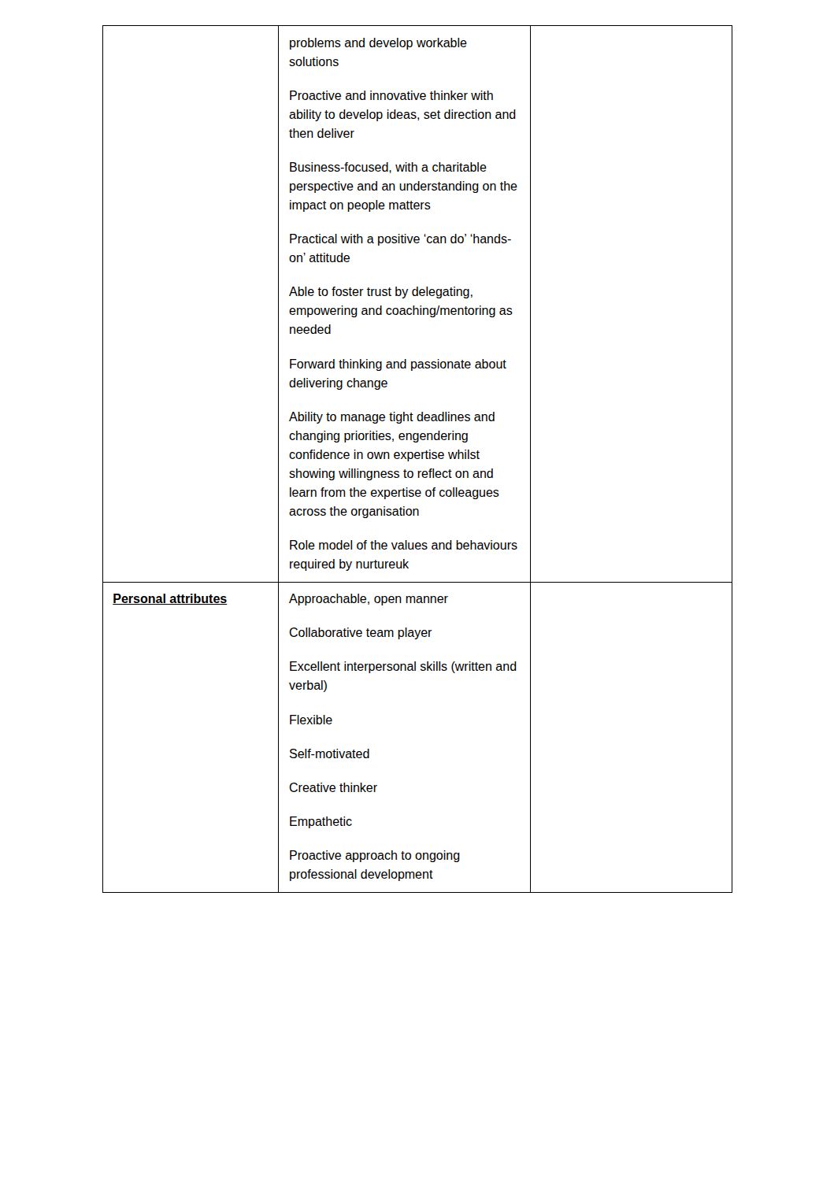| | problems and develop workable solutions Proactive and innovative thinker with ability to develop ideas, set direction and then deliver Business-focused, with a charitable perspective and an understanding on the impact on people matters Practical with a positive ‘can do’ ‘hands-on’ attitude Able to foster trust by delegating, empowering and coaching/mentoring as needed Forward thinking and passionate about delivering change Ability to manage tight deadlines and changing priorities, engendering confidence in own expertise whilst showing willingness to reflect on and learn from the expertise of colleagues across the organisation Role model of the values and behaviours required by nurtureuk | |
| Personal attributes | Approachable, open manner Collaborative team player Excellent interpersonal skills (written and verbal) Flexible Self-motivated Creative thinker Empathetic Proactive approach to ongoing professional development | |